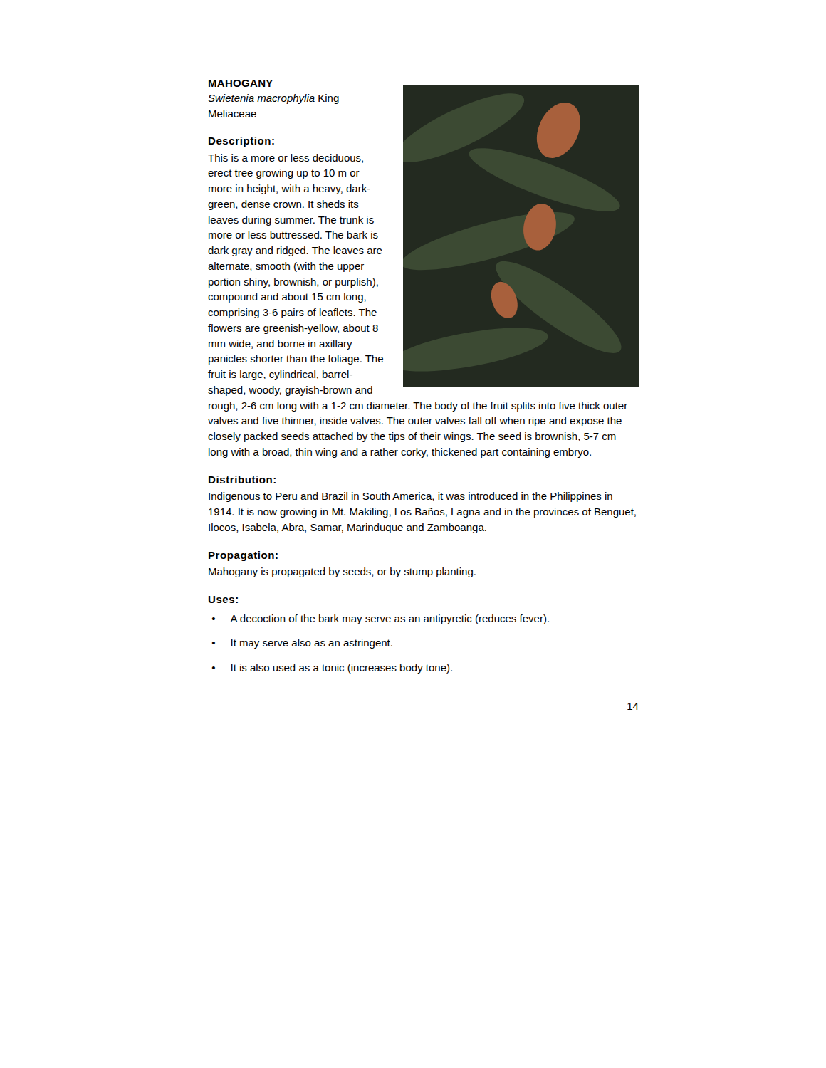MAHOGANY
Swietenia macrophylia King
Meliaceae
Description:
This is a more or less deciduous, erect tree growing up to 10 m or more in height, with a heavy, dark-green, dense crown. It sheds its leaves during summer. The trunk is more or less buttressed. The bark is dark gray and ridged. The leaves are alternate, smooth (with the upper portion shiny, brownish, or purplish), compound and about 15 cm long, comprising 3-6 pairs of leaflets. The flowers are greenish-yellow, about 8 mm wide, and borne in axillary panicles shorter than the foliage. The fruit is large, cylindrical, barrel-shaped, woody, grayish-brown and rough, 2-6 cm long with a 1-2 cm diameter. The body of the fruit splits into five thick outer valves and five thinner, inside valves. The outer valves fall off when ripe and expose the closely packed seeds attached by the tips of their wings. The seed is brownish, 5-7 cm long with a broad, thin wing and a rather corky, thickened part containing embryo.
Distribution:
Indigenous to Peru and Brazil in South America, it was introduced in the Philippines in 1914. It is now growing in Mt. Makiling, Los Baños, Lagna and in the provinces of Benguet, Ilocos, Isabela, Abra, Samar, Marinduque and Zamboanga.
Propagation:
Mahogany is propagated by seeds, or by stump planting.
Uses:
A decoction of the bark may serve as an antipyretic (reduces fever).
It may serve also as an astringent.
It is also used as a tonic (increases body tone).
14